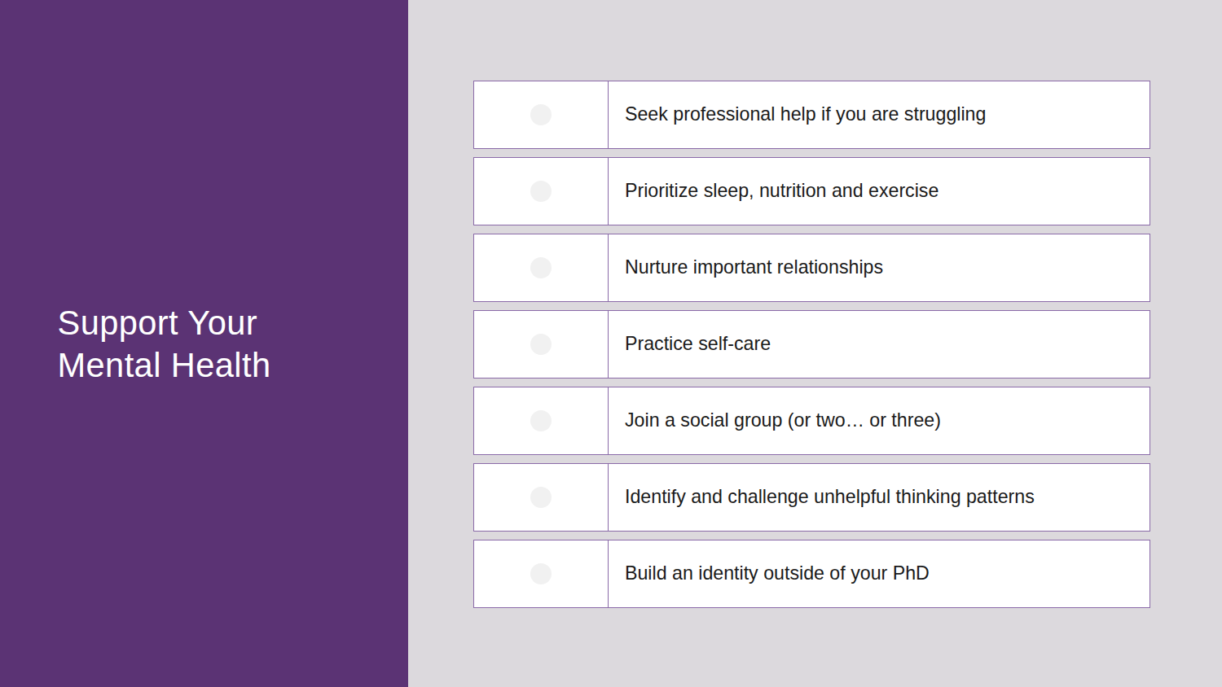Support Your
Mental Health
Seek professional help if you are struggling
Prioritize sleep, nutrition and exercise
Nurture important relationships
Practice self-care
Join a social group (or two… or three)
Identify and challenge unhelpful thinking patterns
Build an identity outside of your PhD